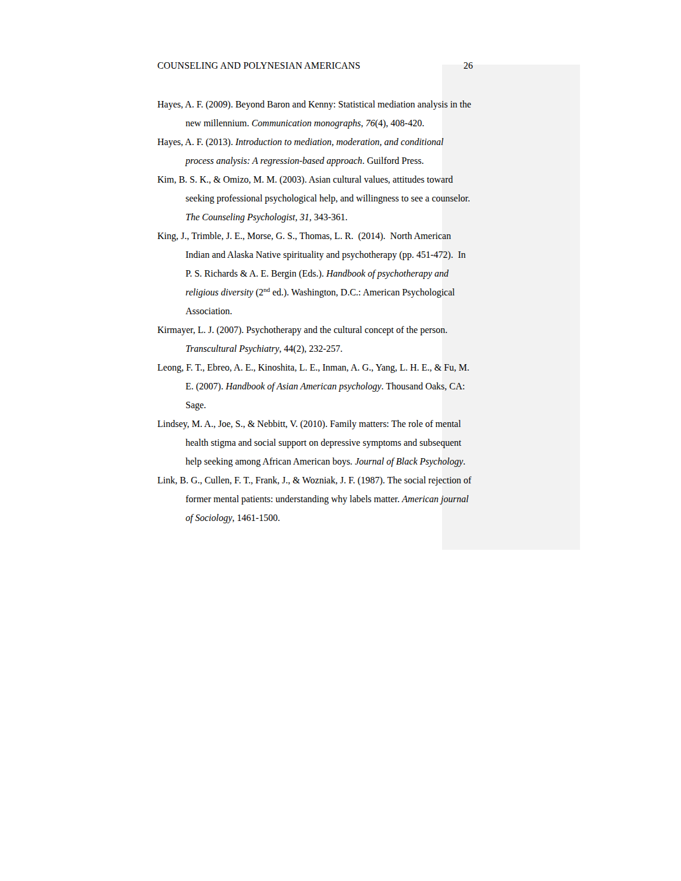Counseling and Polynesian Americans 26
Hayes, A. F. (2009). Beyond Baron and Kenny: Statistical mediation analysis in the new millennium. Communication monographs, 76(4), 408-420.
Hayes, A. F. (2013). Introduction to mediation, moderation, and conditional process analysis: A regression-based approach. Guilford Press.
Kim, B. S. K., & Omizo, M. M. (2003). Asian cultural values, attitudes toward seeking professional psychological help, and willingness to see a counselor. The Counseling Psychologist, 31, 343-361.
King, J., Trimble, J. E., Morse, G. S., Thomas, L. R. (2014). North American Indian and Alaska Native spirituality and psychotherapy (pp. 451-472). In P. S. Richards & A. E. Bergin (Eds.). Handbook of psychotherapy and religious diversity (2nd ed.). Washington, D.C.: American Psychological Association.
Kirmayer, L. J. (2007). Psychotherapy and the cultural concept of the person. Transcultural Psychiatry, 44(2), 232-257.
Leong, F. T., Ebreo, A. E., Kinoshita, L. E., Inman, A. G., Yang, L. H. E., & Fu, M. E. (2007). Handbook of Asian American psychology. Thousand Oaks, CA: Sage.
Lindsey, M. A., Joe, S., & Nebbitt, V. (2010). Family matters: The role of mental health stigma and social support on depressive symptoms and subsequent help seeking among African American boys. Journal of Black Psychology.
Link, B. G., Cullen, F. T., Frank, J., & Wozniak, J. F. (1987). The social rejection of former mental patients: understanding why labels matter. American journal of Sociology, 1461-1500.